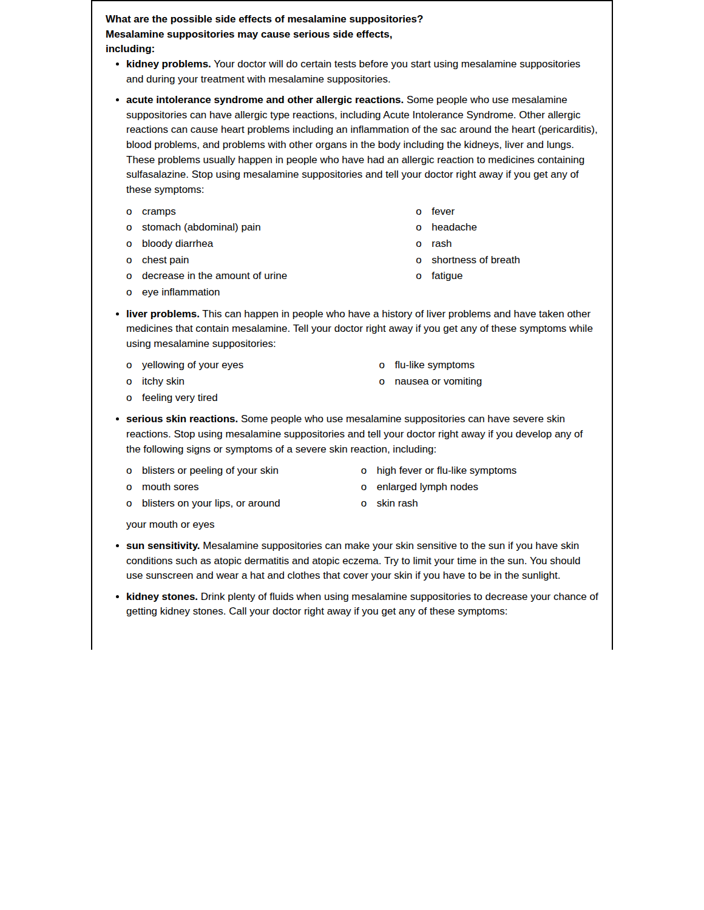What are the possible side effects of mesalamine suppositories?
Mesalamine suppositories may cause serious side effects,
including:
kidney problems. Your doctor will do certain tests before you start using mesalamine suppositories and during your treatment with mesalamine suppositories.
acute intolerance syndrome and other allergic reactions. Some people who use mesalamine suppositories can have allergic type reactions, including Acute Intolerance Syndrome. Other allergic reactions can cause heart problems including an inflammation of the sac around the heart (pericarditis), blood problems, and problems with other organs in the body including the kidneys, liver and lungs. These problems usually happen in people who have had an allergic reaction to medicines containing sulfasalazine. Stop using mesalamine suppositories and tell your doctor right away if you get any of these symptoms:
| o | cramps | o | fever |
| o | stomach (abdominal) pain | o | headache |
| o | bloody diarrhea | o | rash |
| o | chest pain | o | shortness of breath |
| o | decrease in the amount of urine | o | fatigue |
| o | eye inflammation | | |
liver problems. This can happen in people who have a history of liver problems and have taken other medicines that contain mesalamine. Tell your doctor right away if you get any of these symptoms while using mesalamine suppositories:
| o | yellowing of your eyes | o | flu-like symptoms |
| o | itchy skin | o | nausea or vomiting |
| o | feeling very tired | | |
serious skin reactions. Some people who use mesalamine suppositories can have severe skin reactions. Stop using mesalamine suppositories and tell your doctor right away if you develop any of the following signs or symptoms of a severe skin reaction, including:
| o | blisters or peeling of your skin | o | high fever or flu-like symptoms |
| o | mouth sores | o | enlarged lymph nodes |
| o | blisters on your lips, or around | o | skin rash |
your mouth or eyes
sun sensitivity. Mesalamine suppositories can make your skin sensitive to the sun if you have skin conditions such as atopic dermatitis and atopic eczema. Try to limit your time in the sun. You should use sunscreen and wear a hat and clothes that cover your skin if you have to be in the sunlight.
kidney stones. Drink plenty of fluids when using mesalamine suppositories to decrease your chance of getting kidney stones. Call your doctor right away if you get any of these symptoms: